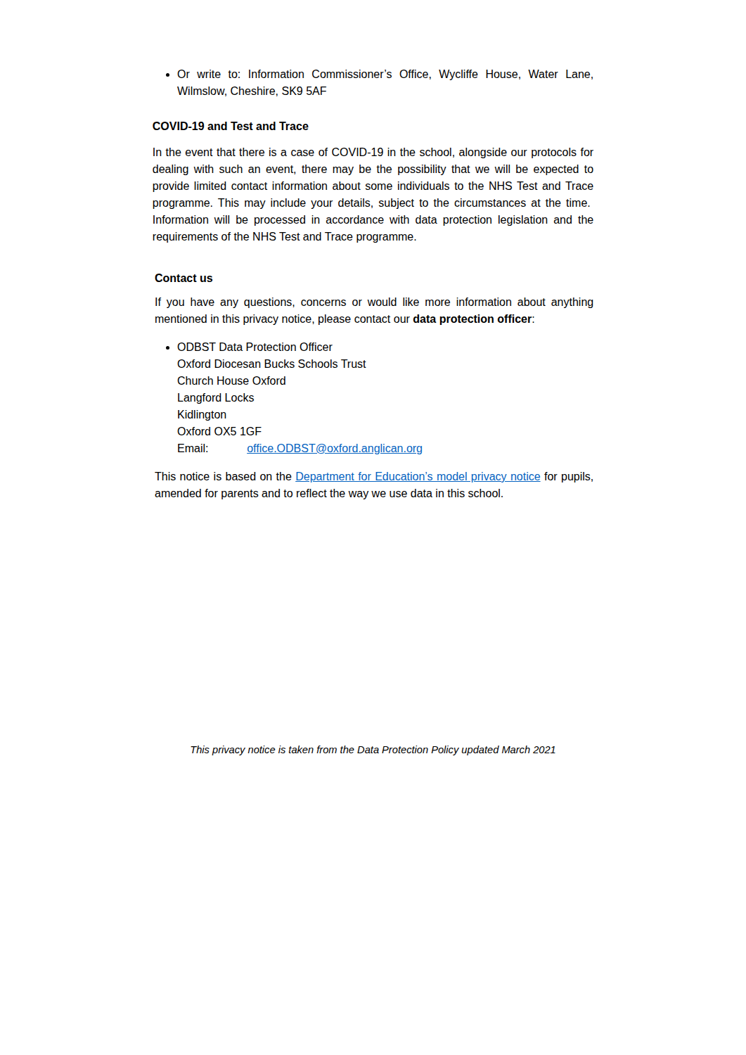Or write to: Information Commissioner’s Office, Wycliffe House, Water Lane, Wilmslow, Cheshire, SK9 5AF
COVID-19 and Test and Trace
In the event that there is a case of COVID-19 in the school, alongside our protocols for dealing with such an event, there may be the possibility that we will be expected to provide limited contact information about some individuals to the NHS Test and Trace programme. This may include your details, subject to the circumstances at the time. Information will be processed in accordance with data protection legislation and the requirements of the NHS Test and Trace programme.
Contact us
If you have any questions, concerns or would like more information about anything mentioned in this privacy notice, please contact our data protection officer:
ODBST Data Protection Officer Oxford Diocesan Bucks Schools Trust Church House Oxford Langford Locks Kidlington Oxford OX5 1GF Email: office.ODBST@oxford.anglican.org
This notice is based on the Department for Education’s model privacy notice for pupils, amended for parents and to reflect the way we use data in this school.
This privacy notice is taken from the Data Protection Policy updated March 2021